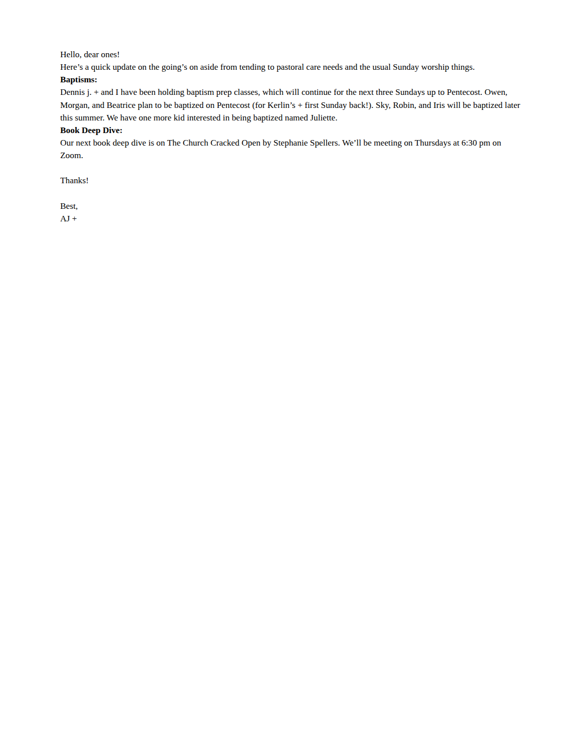Hello, dear ones!
Here’s a quick update on the going’s on aside from tending to pastoral care needs and the usual Sunday worship things.
Baptisms:
Dennis j. + and I have been holding baptism prep classes, which will continue for the next three Sundays up to Pentecost. Owen, Morgan, and Beatrice plan to be baptized on Pentecost (for Kerlin’s + first Sunday back!). Sky, Robin, and Iris will be baptized later this summer. We have one more kid interested in being baptized named Juliette.
Book Deep Dive:
Our next book deep dive is on The Church Cracked Open by Stephanie Spellers. We’ll be meeting on Thursdays at 6:30 pm on Zoom.
Thanks!
Best,
AJ +